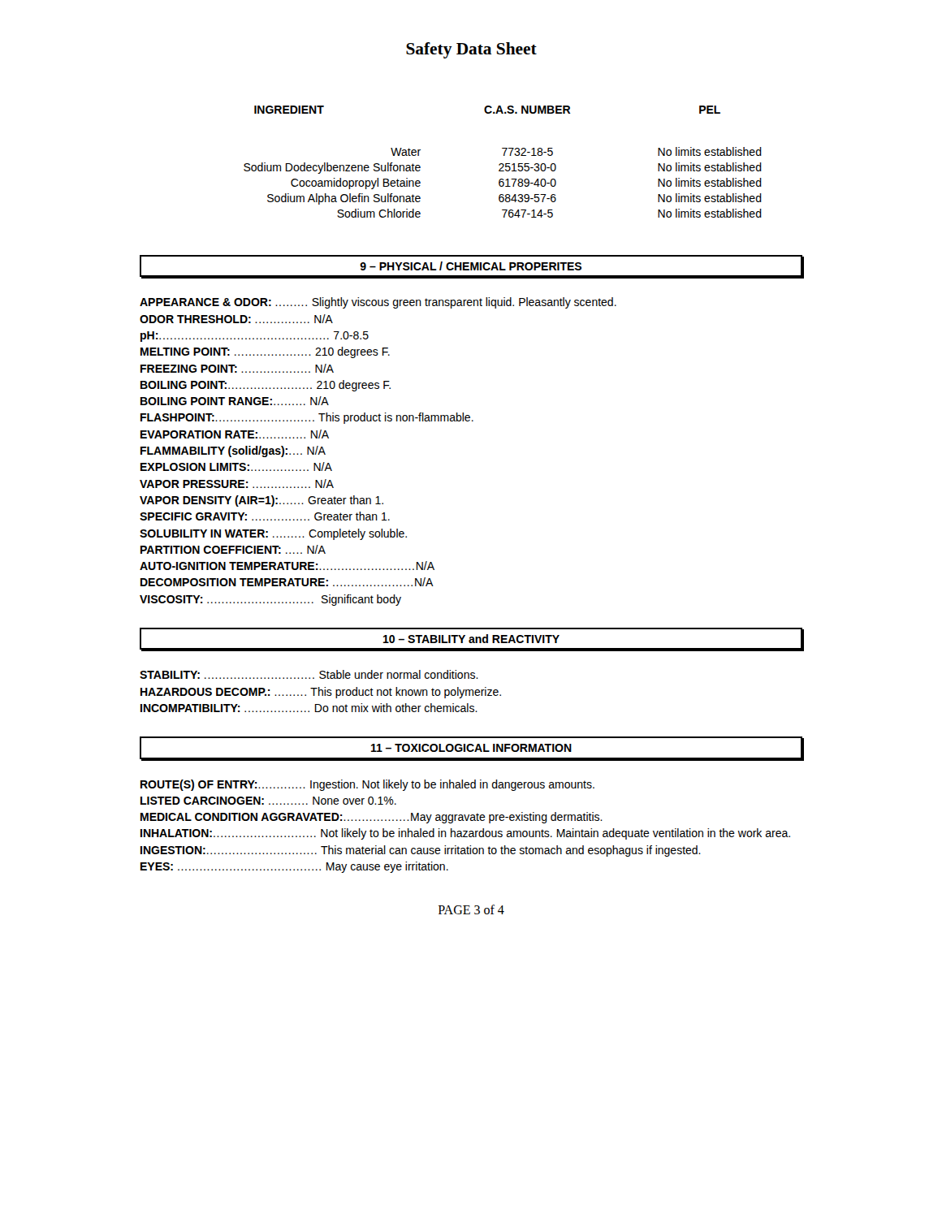Safety Data Sheet
| INGREDIENT | C.A.S. NUMBER | PEL |
| --- | --- | --- |
| Water | 7732-18-5 | No limits established |
| Sodium Dodecylbenzene Sulfonate | 25155-30-0 | No limits established |
| Cocoamidopropyl Betaine | 61789-40-0 | No limits established |
| Sodium Alpha Olefin Sulfonate | 68439-57-6 | No limits established |
| Sodium Chloride | 7647-14-5 | No limits established |
9 – PHYSICAL / CHEMICAL PROPERITES
APPEARANCE & ODOR: ......... Slightly viscous green transparent liquid. Pleasantly scented.
ODOR THRESHOLD: ............... N/A
pH:.............................................. 7.0-8.5
MELTING POINT: ..................... 210 degrees F.
FREEZING POINT: ................... N/A
BOILING POINT:....................... 210 degrees F.
BOILING POINT RANGE:......... N/A
FLASHPOINT:........................... This product is non-flammable.
EVAPORATION RATE:............. N/A
FLAMMABILITY (solid/gas):.... N/A
EXPLOSION LIMITS:................ N/A
VAPOR PRESSURE: ................ N/A
VAPOR DENSITY (AIR=1):....... Greater than 1.
SPECIFIC GRAVITY: ................ Greater than 1.
SOLUBILITY IN WATER: ......... Completely soluble.
PARTITION COEFFICIENT: ..... N/A
AUTO-IGNITION TEMPERATURE:.......................... N/A
DECOMPOSITION TEMPERATURE: ...................... N/A
VISCOSITY: ............................. Significant body
10 – STABILITY and REACTIVITY
STABILITY: .............................. Stable under normal conditions.
HAZARDOUS DECOMP.: ......... This product not known to polymerize.
INCOMPATIBILITY: .................. Do not mix with other chemicals.
11 – TOXICOLOGICAL INFORMATION
ROUTE(S) OF ENTRY:............. Ingestion. Not likely to be inhaled in dangerous amounts.
LISTED CARCINOGEN: ........... None over 0.1%.
MEDICAL CONDITION AGGRAVATED:.................. May aggravate pre-existing dermatitis.
INHALATION:............................ Not likely to be inhaled in hazardous amounts. Maintain adequate ventilation in the work area.
INGESTION:.............................. This material can cause irritation to the stomach and esophagus if ingested.
EYES: ....................................... May cause eye irritation.
PAGE 3 of 4